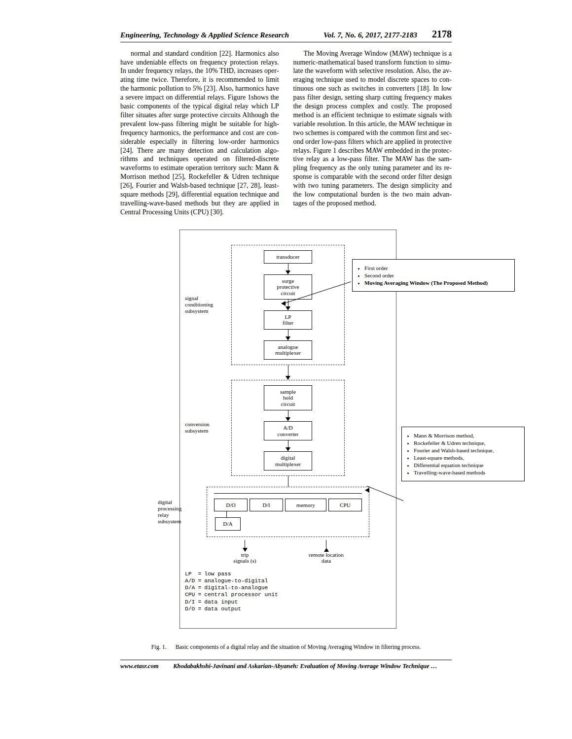Engineering, Technology & Applied Science Research
Vol. 7, No. 6, 2017, 2177-2183
2178
normal and standard condition [22]. Harmonics also have undeniable effects on frequency protection relays. In under frequency relays, the 10% THD, increases operating time twice. Therefore, it is recommended to limit the harmonic pollution to 5% [23]. Also, harmonics have a severe impact on differential relays. Figure 1shows the basic components of the typical digital relay which LP filter situates after surge protective circuits Although the prevalent low-pass filtering might be suitable for high-frequency harmonics, the performance and cost are considerable especially in filtering low-order harmonics [24]. There are many detection and calculation algorithms and techniques operated on filtered-discrete waveforms to estimate operation territory such: Mann & Morrison method [25], Rockefeller & Udren technique [26], Fourier and Walsh-based technique [27, 28], least-square methods [29], differential equation technique and travelling-wave-based methods but they are applied in Central Processing Units (CPU) [30].
The Moving Average Window (MAW) technique is a numeric-mathematical based transform function to simulate the waveform with selective resolution. Also, the averaging technique used to model discrete spaces to continuous one such as switches in converters [18]. In low pass filter design, setting sharp cutting frequency makes the design process complex and costly. The proposed method is an efficient technique to estimate signals with variable resolution. In this article, the MAW technique in two schemes is compared with the common first and second order low-pass filters which are applied in protective relays. Figure 1 describes MAW embedded in the protective relay as a low-pass filter. The MAW has the sampling frequency as the only tuning parameter and its response is comparable with the second order filter design with two tuning parameters. The design simplicity and the low computational burden is the two main advantages of the proposed method.
signal
conditioning
subsystem
transducer
surge
protective
circuit
LP
filter
analogue
multiplexer
conversion
subsystem
sample
hold
circuit
A/D
converter
digital
multiplexer
digital
processing
relay
subsystem
D/O
D/I
memory
CPU
D/A
trip
signals (s)
remote location
data
| LP | = | low pass |
| A/D | = | analogue-to-digital |
| D/A | = | digital-to-analogue |
| CPU | = | central processor unit |
| D/I | = | data input |
| D/O | = | data output |
First order
Second order
Moving Averaging Window (The Proposed Method)
Mann & Morrison method,
Rockefeller & Udren technique,
Fourier and Walsh-based technique,
Least-square methods,
Differential equation technique
Travelling-wave-based methods
Fig. 1. Basic components of a digital relay and the situation of Moving Averaging Window in filtering process.
www.etasr.com
Khodabakhshi-Javinani and Askarian-Abyaneh: Evaluation of Moving Average Window Technique …